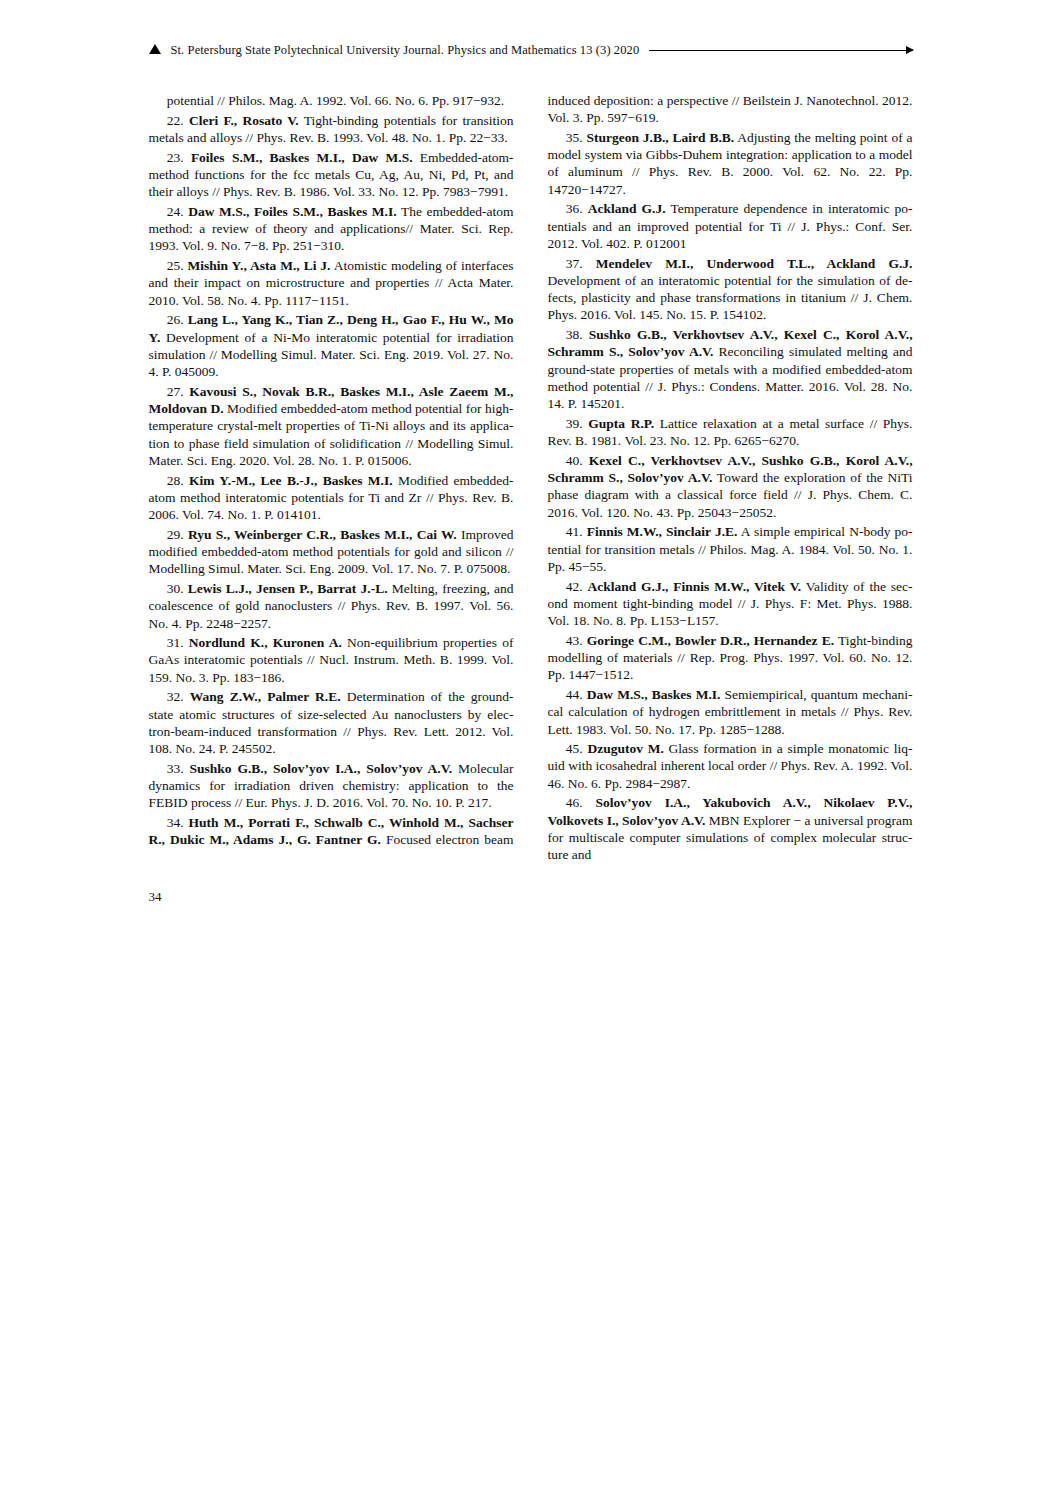St. Petersburg State Polytechnical University Journal. Physics and Mathematics 13 (3) 2020
potential // Philos. Mag. A. 1992. Vol. 66. No. 6. Pp. 917−932.
22. Cleri F., Rosato V. Tight-binding potentials for transition metals and alloys // Phys. Rev. B. 1993. Vol. 48. No. 1. Pp. 22−33.
23. Foiles S.M., Baskes M.I., Daw M.S. Embedded-atom-method functions for the fcc metals Cu, Ag, Au, Ni, Pd, Pt, and their alloys // Phys. Rev. B. 1986. Vol. 33. No. 12. Pp. 7983−7991.
24. Daw M.S., Foiles S.M., Baskes M.I. The embedded-atom method: a review of theory and applications// Mater. Sci. Rep. 1993. Vol. 9. No. 7−8. Pp. 251−310.
25. Mishin Y., Asta M., Li J. Atomistic modeling of interfaces and their impact on microstructure and properties // Acta Mater. 2010. Vol. 58. No. 4. Pp. 1117−1151.
26. Lang L., Yang K., Tian Z., Deng H., Gao F., Hu W., Mo Y. Development of a Ni-Mo interatomic potential for irradiation simulation // Modelling Simul. Mater. Sci. Eng. 2019. Vol. 27. No. 4. P. 045009.
27. Kavousi S., Novak B.R., Baskes M.I., Asle Zaeem M., Moldovan D. Modified embedded-atom method potential for high-temperature crystal-melt properties of Ti-Ni alloys and its application to phase field simulation of solidification // Modelling Simul. Mater. Sci. Eng. 2020. Vol. 28. No. 1. P. 015006.
28. Kim Y.-M., Lee B.-J., Baskes M.I. Modified embedded-atom method interatomic potentials for Ti and Zr // Phys. Rev. B. 2006. Vol. 74. No. 1. P. 014101.
29. Ryu S., Weinberger C.R., Baskes M.I., Cai W. Improved modified embedded-atom method potentials for gold and silicon // Modelling Simul. Mater. Sci. Eng. 2009. Vol. 17. No. 7. P. 075008.
30. Lewis L.J., Jensen P., Barrat J.-L. Melting, freezing, and coalescence of gold nanoclusters // Phys. Rev. B. 1997. Vol. 56. No. 4. Pp. 2248−2257.
31. Nordlund K., Kuronen A. Non-equilibrium properties of GaAs interatomic potentials // Nucl. Instrum. Meth. B. 1999. Vol. 159. No. 3. Pp. 183−186.
32. Wang Z.W., Palmer R.E. Determination of the ground-state atomic structures of size-selected Au nanoclusters by electron-beam-induced transformation // Phys. Rev. Lett. 2012. Vol. 108. No. 24. P. 245502.
33. Sushko G.B., Solov’yov I.A., Solov’yov A.V. Molecular dynamics for irradiation driven chemistry: application to the FEBID process // Eur. Phys. J. D. 2016. Vol. 70. No. 10. P. 217.
34. Huth M., Porrati F., Schwalb C., Winhold M., Sachser R., Dukic M., Adams J., G. Fantner G. Focused electron beam induced deposition: a perspective // Beilstein J. Nanotechnol. 2012. Vol. 3. Pp. 597−619.
35. Sturgeon J.B., Laird B.B. Adjusting the melting point of a model system via Gibbs-Duhem integration: application to a model of aluminum // Phys. Rev. B. 2000. Vol. 62. No. 22. Pp. 14720−14727.
36. Ackland G.J. Temperature dependence in interatomic potentials and an improved potential for Ti // J. Phys.: Conf. Ser. 2012. Vol. 402. P. 012001
37. Mendelev M.I., Underwood T.L., Ackland G.J. Development of an interatomic potential for the simulation of defects, plasticity and phase transformations in titanium // J. Chem. Phys. 2016. Vol. 145. No. 15. P. 154102.
38. Sushko G.B., Verkhovtsev A.V., Kexel C., Korol A.V., Schramm S., Solov’yov A.V. Reconciling simulated melting and ground-state properties of metals with a modified embedded-atom method potential // J. Phys.: Condens. Matter. 2016. Vol. 28. No. 14. P. 145201.
39. Gupta R.P. Lattice relaxation at a metal surface // Phys. Rev. B. 1981. Vol. 23. No. 12. Pp. 6265−6270.
40. Kexel C., Verkhovtsev A.V., Sushko G.B., Korol A.V., Schramm S., Solov’yov A.V. Toward the exploration of the NiTi phase diagram with a classical force field // J. Phys. Chem. C. 2016. Vol. 120. No. 43. Pp. 25043−25052.
41. Finnis M.W., Sinclair J.E. A simple empirical N-body potential for transition metals // Philos. Mag. A. 1984. Vol. 50. No. 1. Pp. 45−55.
42. Ackland G.J., Finnis M.W., Vitek V. Validity of the second moment tight-binding model // J. Phys. F: Met. Phys. 1988. Vol. 18. No. 8. Pp. L153−L157.
43. Goringe C.M., Bowler D.R., Hernandez E. Tight-binding modelling of materials // Rep. Prog. Phys. 1997. Vol. 60. No. 12. Pp. 1447−1512.
44. Daw M.S., Baskes M.I. Semiempirical, quantum mechanical calculation of hydrogen embrittlement in metals // Phys. Rev. Lett. 1983. Vol. 50. No. 17. Pp. 1285−1288.
45. Dzugutov M. Glass formation in a simple monatomic liquid with icosahedral inherent local order // Phys. Rev. A. 1992. Vol. 46. No. 6. Pp. 2984−2987.
46. Solov’yov I.A., Yakubovich A.V., Nikolaev P.V., Volkovets I., Solov’yov A.V. MBN Explorer − a universal program for multiscale computer simulations of complex molecular structure and
34